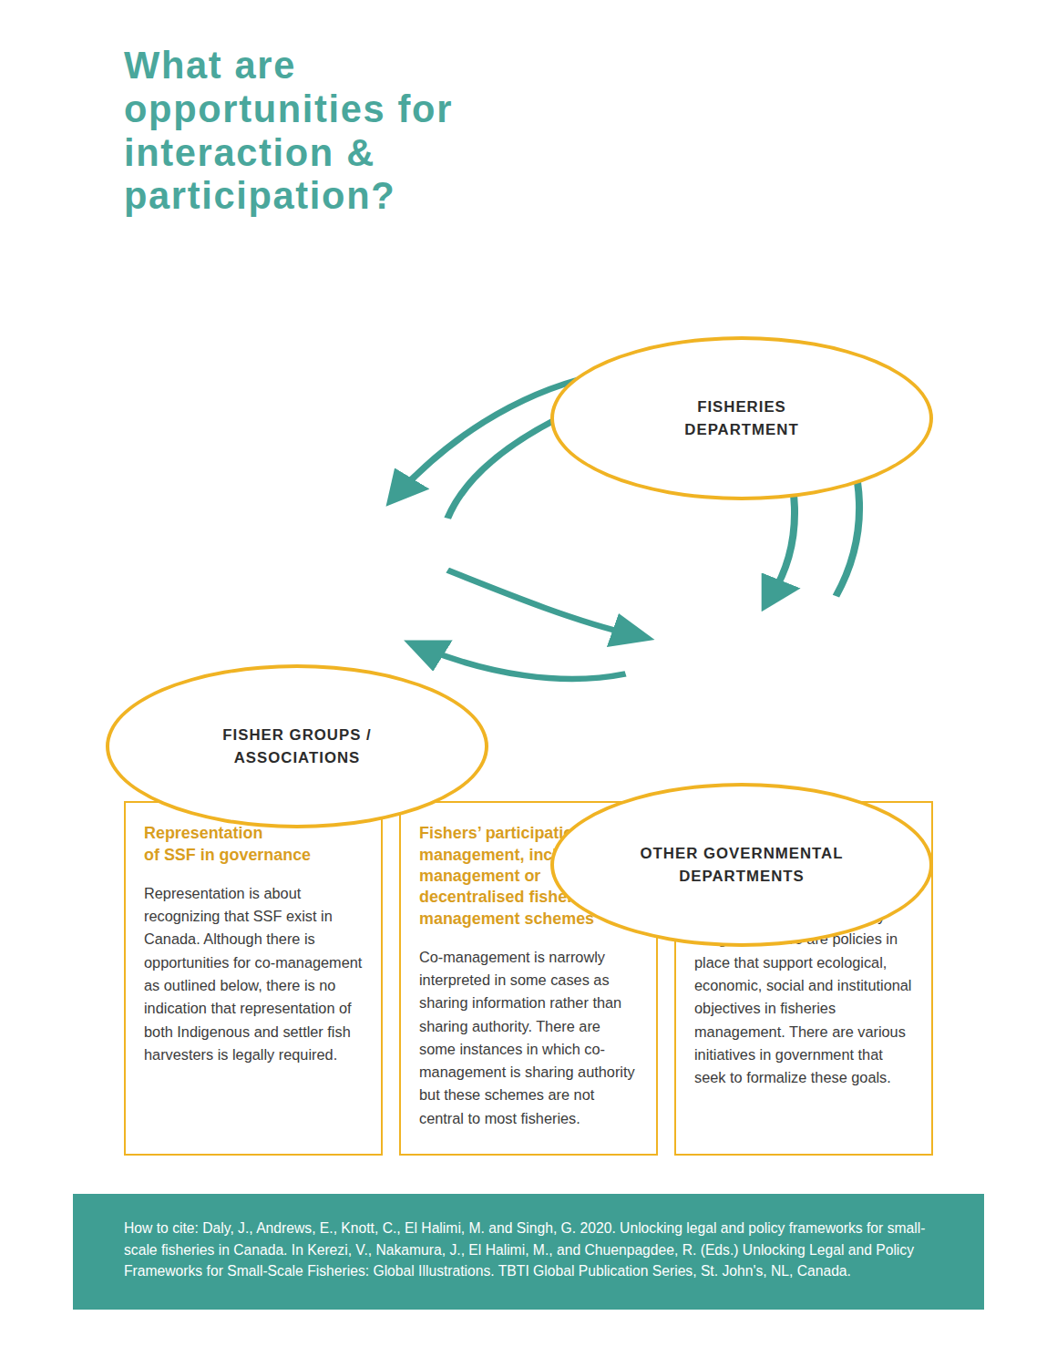What are opportunities for interaction & participation?
FISHERIES
DEPARTMENT
FISHER GROUPS /
ASSOCIATIONS
OTHER GOVERNMENTAL
DEPARTMENTS
Representation
of SSF in governance
Representation is about recognizing that SSF exist in Canada. Although there is opportunities for co-management as outlined below, there is no indication that representation of both Indigenous and settler fish harvesters is legally required.
Fishers’ participation in management, including co-management or decentralised fisheries management schemes
Co-management is narrowly interpreted in some cases as sharing information rather than sharing authority. There are some instances in which co-management is sharing authority but these schemes are not central to most fisheries.
Holistic form of
governance or reform
Although a holistic governance regime has yet to be formally integrated, there are policies in place that support ecological, economic, social and institutional objectives in fisheries management. There are various initiatives in government that seek to formalize these goals.
How to cite: Daly, J., Andrews, E., Knott, C., El Halimi, M. and Singh, G. 2020. Unlocking legal and policy frameworks for small-scale fisheries in Canada. In Kerezi, V., Nakamura, J., El Halimi, M., and Chuenpagdee, R. (Eds.) Unlocking Legal and Policy Frameworks for Small-Scale Fisheries: Global Illustrations. TBTI Global Publication Series, St. John's, NL, Canada.